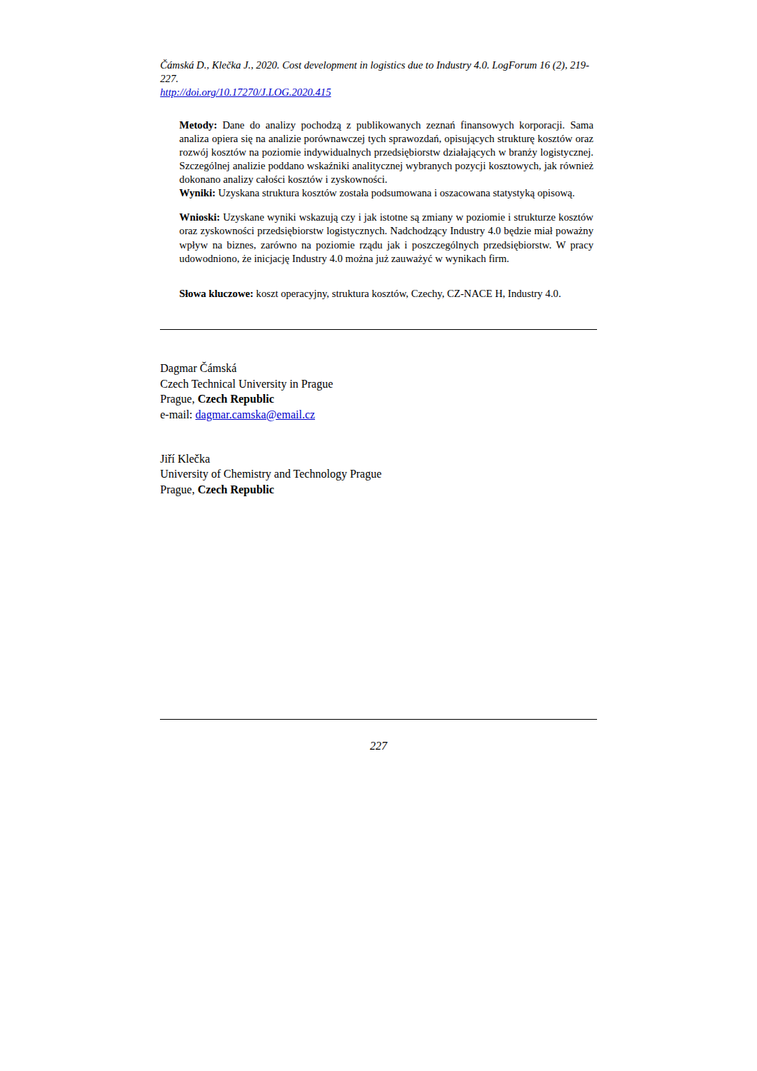Čámská D., Klečka J., 2020. Cost development in logistics due to Industry 4.0. LogForum 16 (2), 219-227.
http://doi.org/10.17270/J.LOG.2020.415
Metody: Dane do analizy pochodzą z publikowanych zeznań finansowych korporacji. Sama analiza opiera się na analizie porównawczej tych sprawozdań, opisujących strukturę kosztów oraz rozwój kosztów na poziomie indywidualnych przedsiębiorstw działających w branży logistycznej. Szczególnej analizie poddano wskaźniki analitycznej wybranych pozycji kosztowych, jak również dokonano analizy całości kosztów i zyskowności.
Wyniki: Uzyskana struktura kosztów została podsumowana i oszacowana statystyką opisową.
Wnioski: Uzyskane wyniki wskazują czy i jak istotne są zmiany w poziomie i strukturze kosztów oraz zyskowności przedsiębiorstw logistycznych. Nadchodzący Industry 4.0 będzie miał poważny wpływ na biznes, zarówno na poziomie rządu jak i poszczególnych przedsiębiorstw. W pracy udowodniono, że inicjację Industry 4.0 można już zauważyć w wynikach firm.
Słowa kluczowe: koszt operacyjny, struktura kosztów, Czechy, CZ-NACE H, Industry 4.0.
Dagmar Čámská
Czech Technical University in Prague
Prague, Czech Republic
e-mail: dagmar.camska@email.cz
Jiří Klečka
University of Chemistry and Technology Prague
Prague, Czech Republic
227